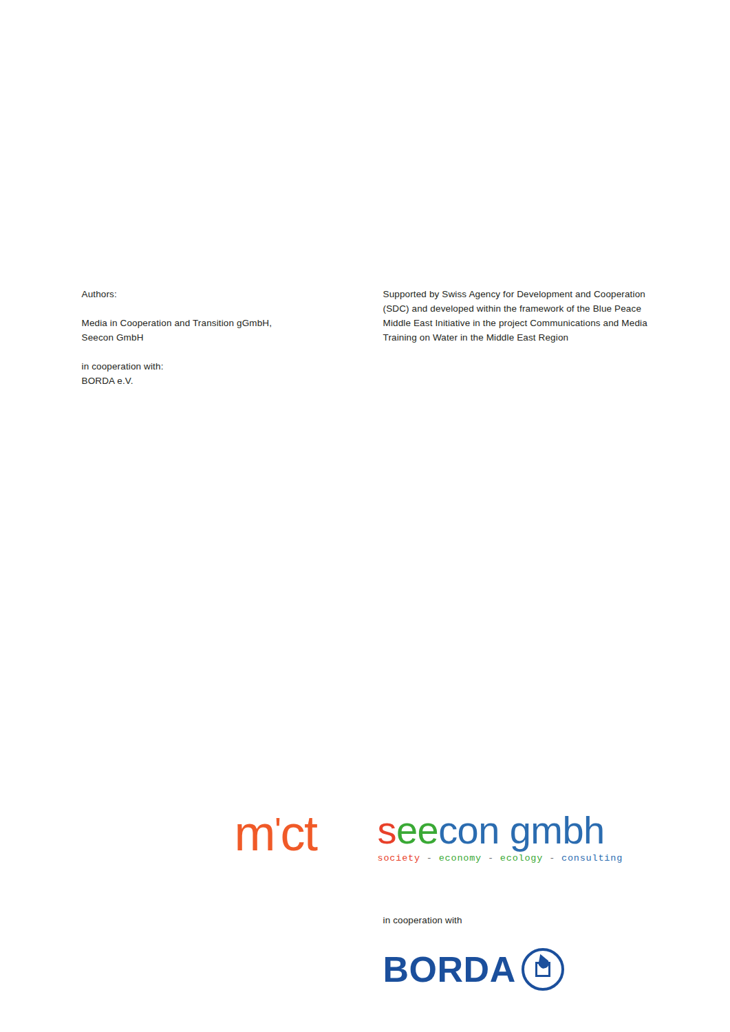Authors:
Media in Cooperation and Transition gGmbH,
Seecon GmbH
in cooperation with:
BORDA e.V.
Supported by Swiss Agency for Development and Cooperation (SDC) and developed within the framework of the Blue Peace Middle East Initiative in the project Communications and Media Training on Water in the Middle East Region
m'ct
see con gmbh
society - economy - ecology - consulting
in cooperation with
BORDA